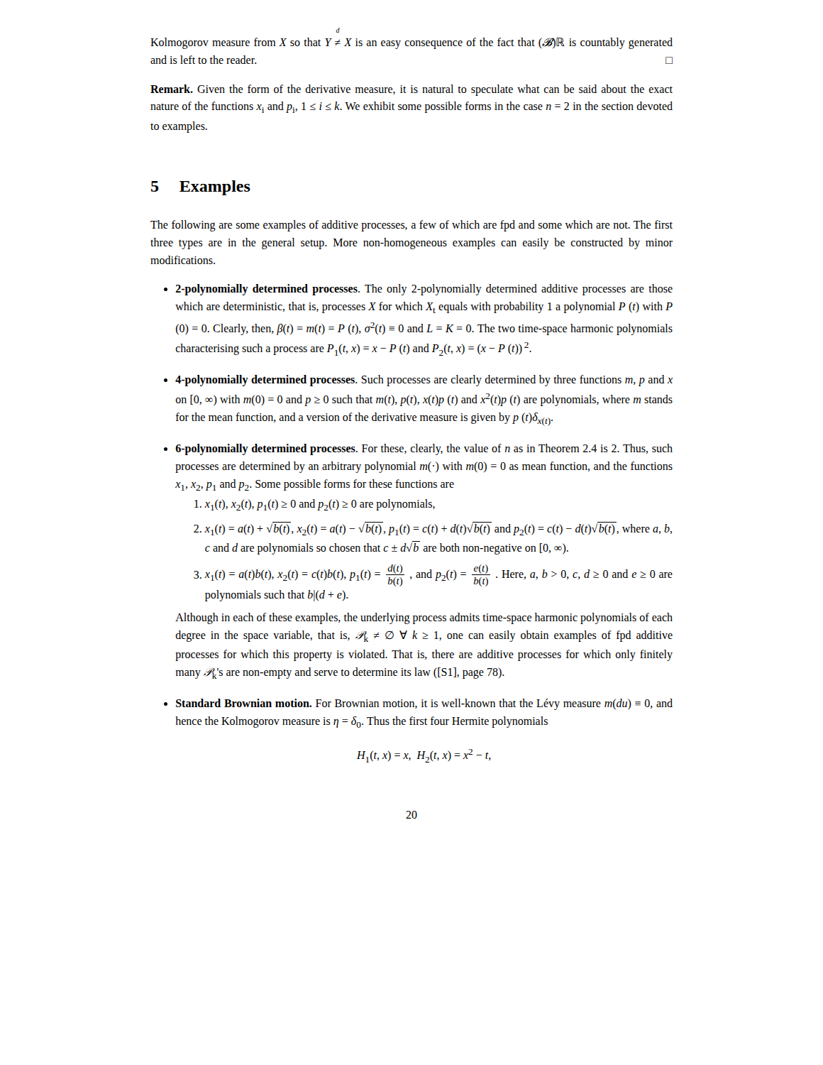Kolmogorov measure from X so that Y d≠ X is an easy consequence of the fact that (𝓑)ℝ is countably generated and is left to the reader. □
Remark. Given the form of the derivative measure, it is natural to speculate what can be said about the exact nature of the functions xi and pi, 1 ≤ i ≤ k. We exhibit some possible forms in the case n = 2 in the section devoted to examples.
5 Examples
The following are some examples of additive processes, a few of which are fpd and some which are not. The first three types are in the general setup. More non-homogeneous examples can easily be constructed by minor modifications.
2-polynomially determined processes. The only 2-polynomially determined additive processes are those which are deterministic, that is, processes X for which Xt equals with probability 1 a polynomial P (t) with P (0) = 0. Clearly, then, β(t) = m(t) = P (t), σ2(t) ≡ 0 and L = K = 0. The two time-space harmonic polynomials characterising such a process are P1(t, x) = x − P (t) and P2(t, x) = (x − P (t)) 2.
4-polynomially determined processes. Such processes are clearly determined by three functions m, p and x on [0, ∞) with m(0) = 0 and p ≥ 0 such that m(t), p(t), x(t)p (t) and x2(t)p (t) are polynomials, where m stands for the mean function, and a version of the derivative measure is given by p (t)δx(t).
6-polynomially determined processes. For these, clearly, the value of n as in Theorem 2.4 is 2. Thus, such processes are determined by an arbitrary polynomial m(·) with m(0) = 0 as mean function, and the functions x1, x2, p1 and p2. Some possible forms for these functions are
x1(t), x2(t), p1(t) ≥ 0 and p2(t) ≥ 0 are polynomials,
x1(t) = a(t) + √b(t), x2(t) = a(t) − √b(t), p1(t) = c(t) + d(t)√b(t) and p2(t) = c(t) − d(t)√b(t), where a, b, c and d are polynomials so chosen that c ± d√b are both non-negative on [0, ∞).
x1(t) = a(t)b(t), x2(t) = c(t)b(t), p1(t) = d(t) b(t) , and p2(t) = e(t) b(t) . Here, a, b > 0, c, d ≥ 0 and e ≥ 0 are polynomials such that b|(d + e).
Although in each of these examples, the underlying process admits time-space harmonic polynomials of each degree in the space variable, that is, 𝒫k ≠ ∅ ∀ k ≥ 1, one can easily obtain examples of fpd additive processes for which this property is violated. That is, there are additive processes for which only finitely many 𝒫k's are non-empty and serve to determine its law ([S1], page 78).
Standard Brownian motion. For Brownian motion, it is well-known that the Lévy measure m(du) ≡ 0, and hence the Kolmogorov measure is η = δ0. Thus the first four Hermite polynomials
H1(t, x) = x, H2(t, x) = x2 − t,
20